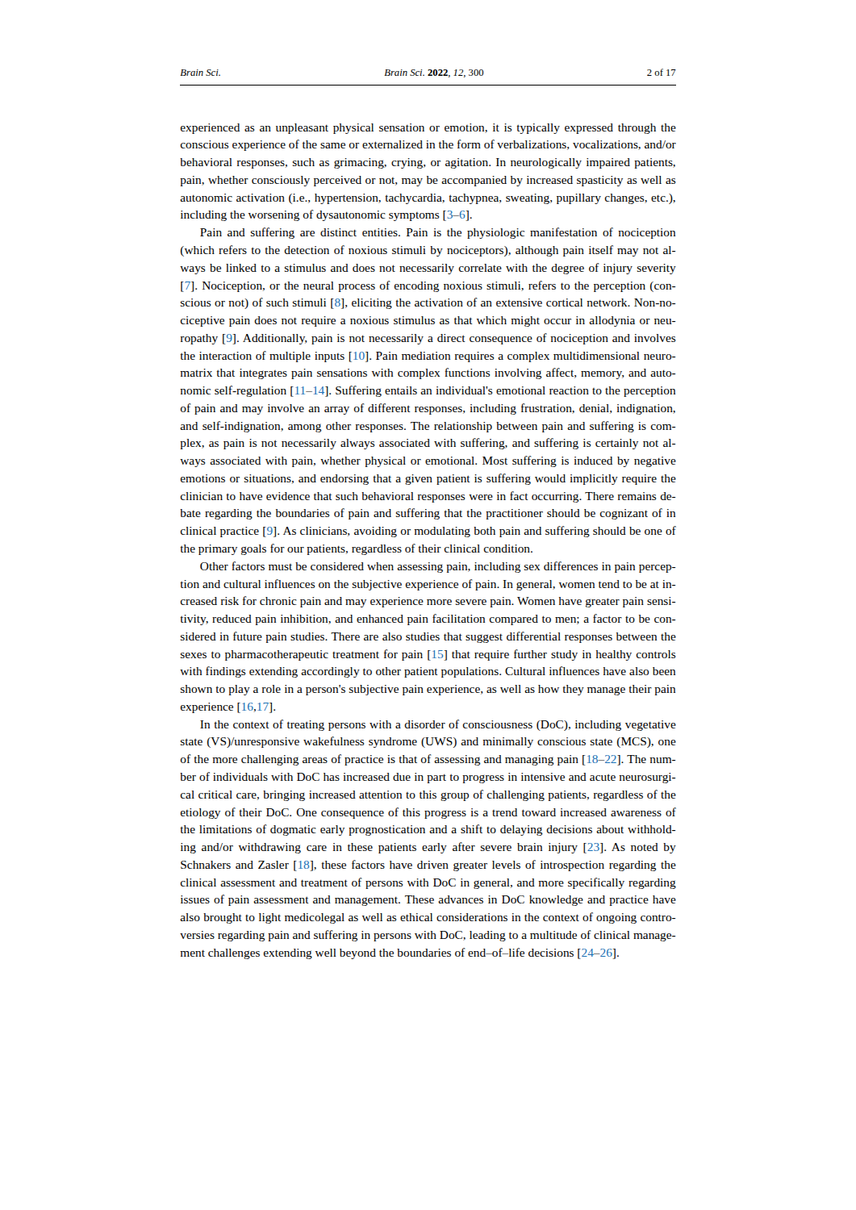Brain Sci. Brain Sci. 2022, 12, 300 2 of 17
experienced as an unpleasant physical sensation or emotion, it is typically expressed through the conscious experience of the same or externalized in the form of verbalizations, vocalizations, and/or behavioral responses, such as grimacing, crying, or agitation. In neurologically impaired patients, pain, whether consciously perceived or not, may be accompanied by increased spasticity as well as autonomic activation (i.e., hypertension, tachycardia, tachypnea, sweating, pupillary changes, etc.), including the worsening of dysautonomic symptoms [3–6].
Pain and suffering are distinct entities. Pain is the physiologic manifestation of nociception (which refers to the detection of noxious stimuli by nociceptors), although pain itself may not always be linked to a stimulus and does not necessarily correlate with the degree of injury severity [7]. Nociception, or the neural process of encoding noxious stimuli, refers to the perception (conscious or not) of such stimuli [8], eliciting the activation of an extensive cortical network. Non-nociceptive pain does not require a noxious stimulus as that which might occur in allodynia or neuropathy [9]. Additionally, pain is not necessarily a direct consequence of nociception and involves the interaction of multiple inputs [10]. Pain mediation requires a complex multidimensional neuromatrix that integrates pain sensations with complex functions involving affect, memory, and autonomic self-regulation [11–14]. Suffering entails an individual's emotional reaction to the perception of pain and may involve an array of different responses, including frustration, denial, indignation, and self-indignation, among other responses. The relationship between pain and suffering is complex, as pain is not necessarily always associated with suffering, and suffering is certainly not always associated with pain, whether physical or emotional. Most suffering is induced by negative emotions or situations, and endorsing that a given patient is suffering would implicitly require the clinician to have evidence that such behavioral responses were in fact occurring. There remains debate regarding the boundaries of pain and suffering that the practitioner should be cognizant of in clinical practice [9]. As clinicians, avoiding or modulating both pain and suffering should be one of the primary goals for our patients, regardless of their clinical condition.
Other factors must be considered when assessing pain, including sex differences in pain perception and cultural influences on the subjective experience of pain. In general, women tend to be at increased risk for chronic pain and may experience more severe pain. Women have greater pain sensitivity, reduced pain inhibition, and enhanced pain facilitation compared to men; a factor to be considered in future pain studies. There are also studies that suggest differential responses between the sexes to pharmacotherapeutic treatment for pain [15] that require further study in healthy controls with findings extending accordingly to other patient populations. Cultural influences have also been shown to play a role in a person's subjective pain experience, as well as how they manage their pain experience [16,17].
In the context of treating persons with a disorder of consciousness (DoC), including vegetative state (VS)/unresponsive wakefulness syndrome (UWS) and minimally conscious state (MCS), one of the more challenging areas of practice is that of assessing and managing pain [18–22]. The number of individuals with DoC has increased due in part to progress in intensive and acute neurosurgical critical care, bringing increased attention to this group of challenging patients, regardless of the etiology of their DoC. One consequence of this progress is a trend toward increased awareness of the limitations of dogmatic early prognostication and a shift to delaying decisions about withholding and/or withdrawing care in these patients early after severe brain injury [23]. As noted by Schnakers and Zasler [18], these factors have driven greater levels of introspection regarding the clinical assessment and treatment of persons with DoC in general, and more specifically regarding issues of pain assessment and management. These advances in DoC knowledge and practice have also brought to light medicolegal as well as ethical considerations in the context of ongoing controversies regarding pain and suffering in persons with DoC, leading to a multitude of clinical management challenges extending well beyond the boundaries of end–of–life decisions [24–26].